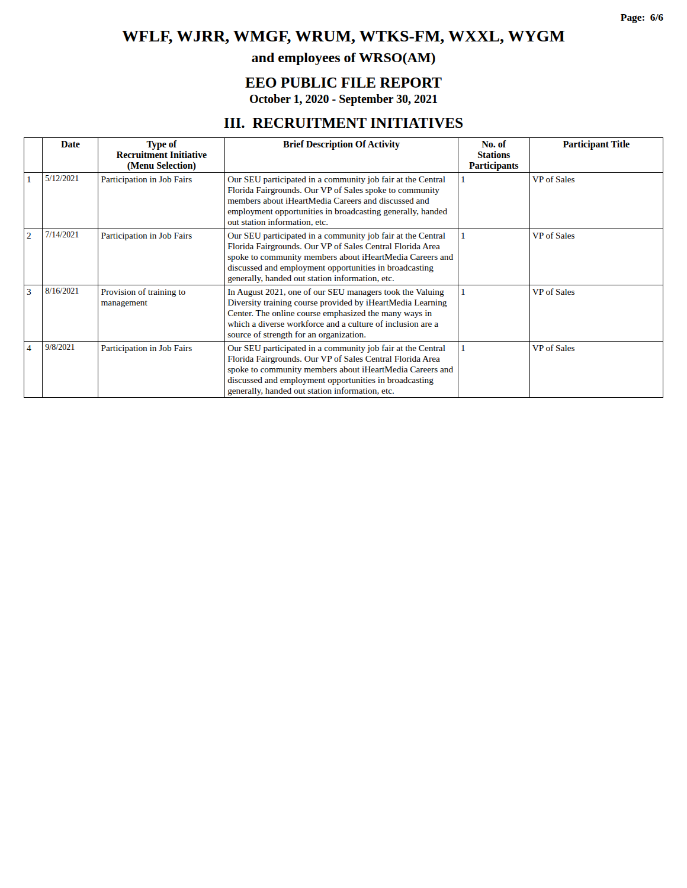Page: 6/6
WFLF, WJRR, WMGF, WRUM, WTKS-FM, WXXL, WYGM
and employees of WRSO(AM)
EEO PUBLIC FILE REPORT
October 1, 2020 - September 30, 2021
III. RECRUITMENT INITIATIVES
| | Date | Type of Recruitment Initiative (Menu Selection) | Brief Description Of Activity | No. of Stations Participants | Participant Title |
| --- | --- | --- | --- | --- | --- |
| 1 | 5/12/2021 | Participation in Job Fairs | Our SEU participated in a community job fair at the Central Florida Fairgrounds. Our VP of Sales spoke to community members about iHeartMedia Careers and discussed and employment opportunities in broadcasting generally, handed out station information, etc. | 1 | VP of Sales |
| 2 | 7/14/2021 | Participation in Job Fairs | Our SEU participated in a community job fair at the Central Florida Fairgrounds. Our VP of Sales Central Florida Area spoke to community members about iHeartMedia Careers and discussed and employment opportunities in broadcasting generally, handed out station information, etc. | 1 | VP of Sales |
| 3 | 8/16/2021 | Provision of training to management | In August 2021, one of our SEU managers took the Valuing Diversity training course provided by iHeartMedia Learning Center. The online course emphasized the many ways in which a diverse workforce and a culture of inclusion are a source of strength for an organization. | 1 | VP of Sales |
| 4 | 9/8/2021 | Participation in Job Fairs | Our SEU participated in a community job fair at the Central Florida Fairgrounds. Our VP of Sales Central Florida Area spoke to community members about iHeartMedia Careers and discussed and employment opportunities in broadcasting generally, handed out station information, etc. | 1 | VP of Sales |